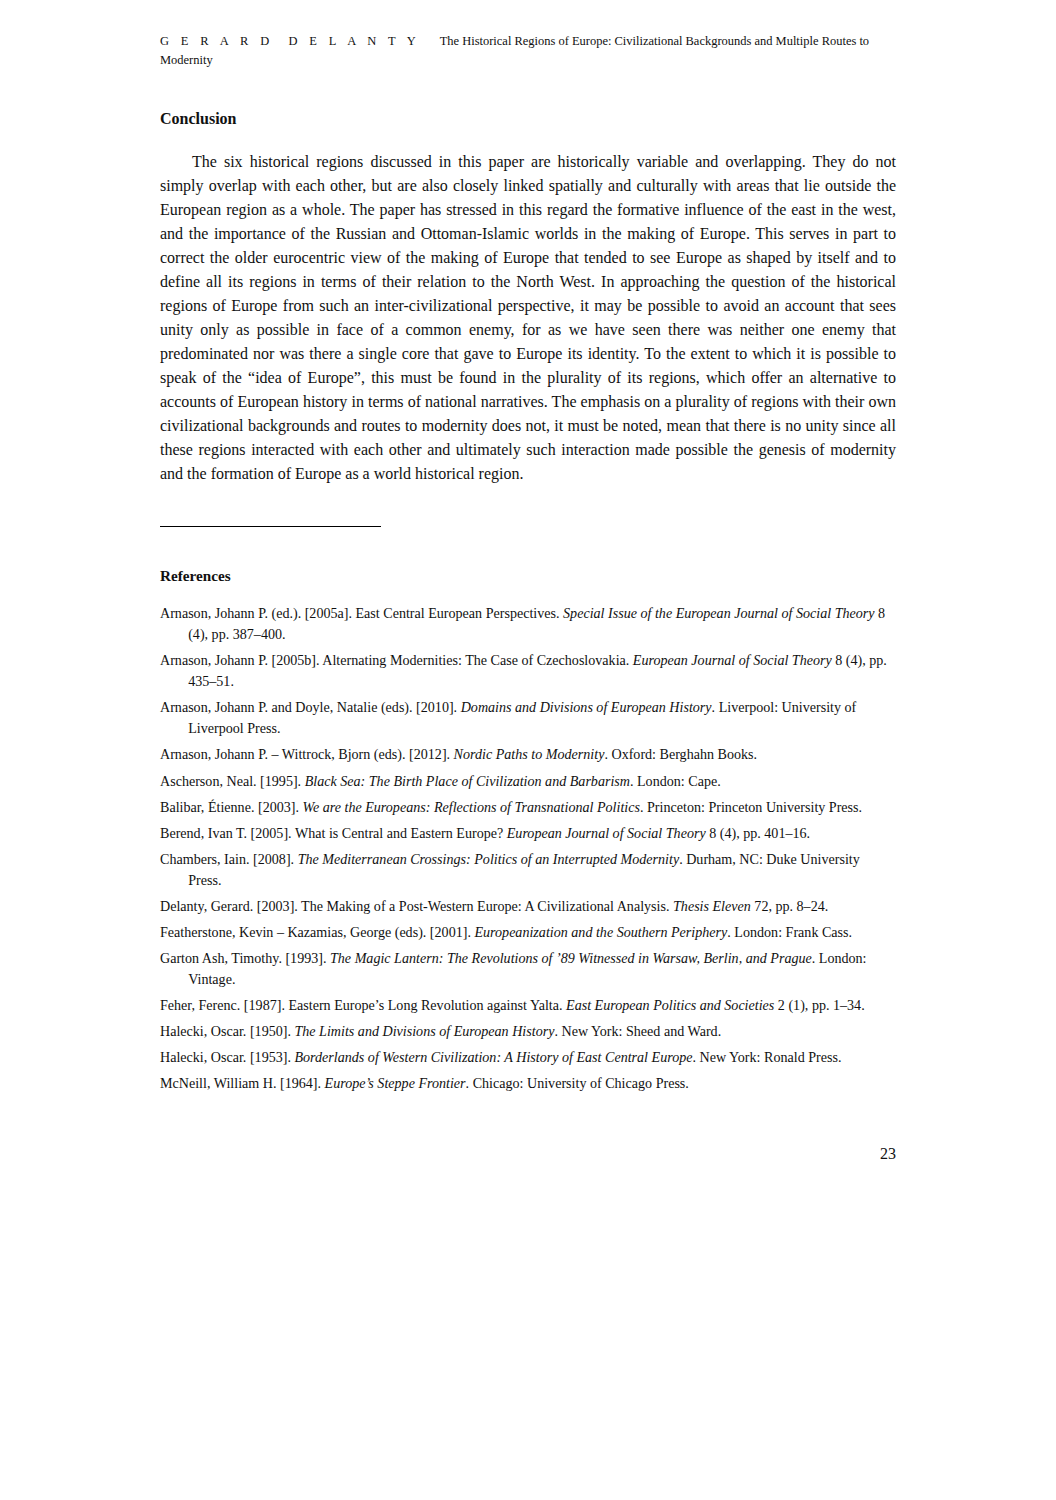G E R A R D D E L A N T Y The Historical Regions of Europe: Civilizational Backgrounds and Multiple Routes to Modernity
Conclusion
The six historical regions discussed in this paper are historically variable and overlapping. They do not simply overlap with each other, but are also closely linked spatially and culturally with areas that lie outside the European region as a whole. The paper has stressed in this regard the formative influence of the east in the west, and the importance of the Russian and Ottoman-Islamic worlds in the making of Europe. This serves in part to correct the older eurocentric view of the making of Europe that tended to see Europe as shaped by itself and to define all its regions in terms of their relation to the North West. In approaching the question of the historical regions of Europe from such an inter-civilizational perspective, it may be possible to avoid an account that sees unity only as possible in face of a common enemy, for as we have seen there was neither one enemy that predominated nor was there a single core that gave to Europe its identity. To the extent to which it is possible to speak of the “idea of Europe”, this must be found in the plurality of its regions, which offer an alternative to accounts of European history in terms of national narratives. The emphasis on a plurality of regions with their own civilizational backgrounds and routes to modernity does not, it must be noted, mean that there is no unity since all these regions interacted with each other and ultimately such interaction made possible the genesis of modernity and the formation of Europe as a world historical region.
References
Arnason, Johann P. (ed.). [2005a]. East Central European Perspectives. Special Issue of the European Journal of Social Theory 8 (4), pp. 387–400.
Arnason, Johann P. [2005b]. Alternating Modernities: The Case of Czechoslovakia. European Journal of Social Theory 8 (4), pp. 435–51.
Arnason, Johann P. and Doyle, Natalie (eds). [2010]. Domains and Divisions of European History. Liverpool: University of Liverpool Press.
Arnason, Johann P. – Wittrock, Bjorn (eds). [2012]. Nordic Paths to Modernity. Oxford: Berghahn Books.
Ascherson, Neal. [1995]. Black Sea: The Birth Place of Civilization and Barbarism. London: Cape.
Balibar, Étienne. [2003]. We are the Europeans: Reflections of Transnational Politics. Princeton: Princeton University Press.
Berend, Ivan T. [2005]. What is Central and Eastern Europe? European Journal of Social Theory 8 (4), pp. 401–16.
Chambers, Iain. [2008]. The Mediterranean Crossings: Politics of an Interrupted Modernity. Durham, NC: Duke University Press.
Delanty, Gerard. [2003]. The Making of a Post-Western Europe: A Civilizational Analysis. Thesis Eleven 72, pp. 8–24.
Featherstone, Kevin – Kazamias, George (eds). [2001]. Europeanization and the Southern Periphery. London: Frank Cass.
Garton Ash, Timothy. [1993]. The Magic Lantern: The Revolutions of ’89 Witnessed in Warsaw, Berlin, and Prague. London: Vintage.
Feher, Ferenc. [1987]. Eastern Europe’s Long Revolution against Yalta. East European Politics and Societies 2 (1), pp. 1–34.
Halecki, Oscar. [1950]. The Limits and Divisions of European History. New York: Sheed and Ward.
Halecki, Oscar. [1953]. Borderlands of Western Civilization: A History of East Central Europe. New York: Ronald Press.
McNeill, William H. [1964]. Europe’s Steppe Frontier. Chicago: University of Chicago Press.
23